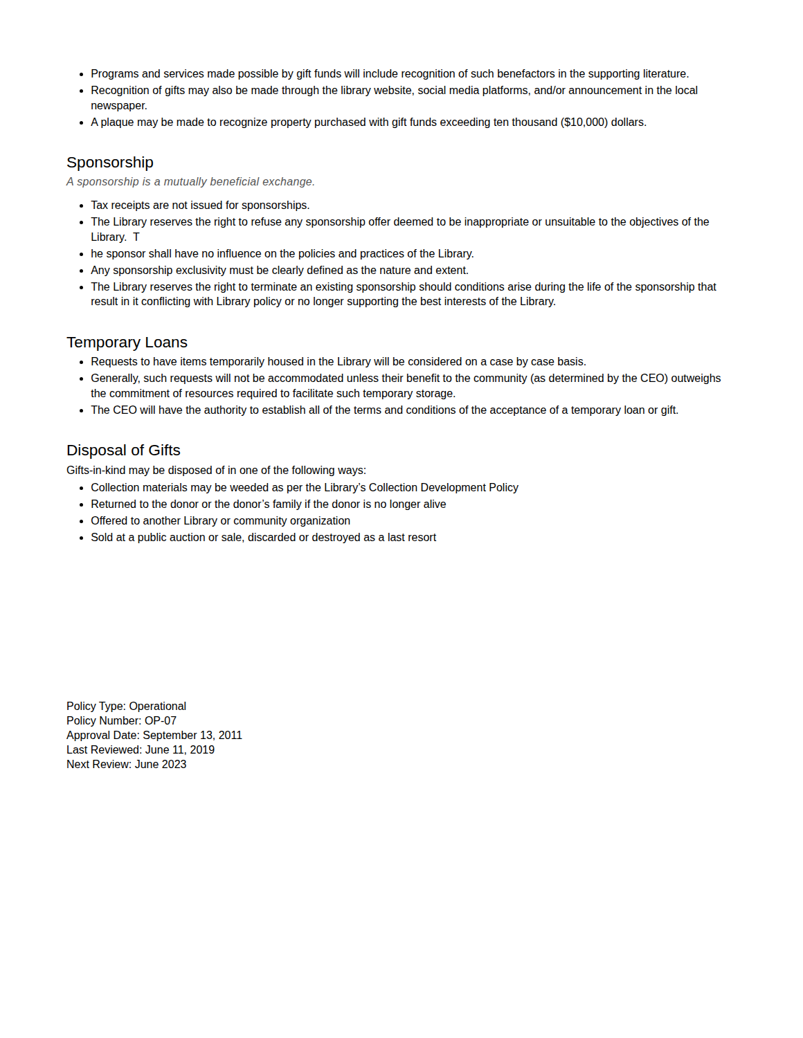Programs and services made possible by gift funds will include recognition of such benefactors in the supporting literature.
Recognition of gifts may also be made through the library website, social media platforms, and/or announcement in the local newspaper.
A plaque may be made to recognize property purchased with gift funds exceeding ten thousand ($10,000) dollars.
Sponsorship
A sponsorship is a mutually beneficial exchange.
Tax receipts are not issued for sponsorships.
The Library reserves the right to refuse any sponsorship offer deemed to be inappropriate or unsuitable to the objectives of the Library. T
he sponsor shall have no influence on the policies and practices of the Library.
Any sponsorship exclusivity must be clearly defined as the nature and extent.
The Library reserves the right to terminate an existing sponsorship should conditions arise during the life of the sponsorship that result in it conflicting with Library policy or no longer supporting the best interests of the Library.
Temporary Loans
Requests to have items temporarily housed in the Library will be considered on a case by case basis.
Generally, such requests will not be accommodated unless their benefit to the community (as determined by the CEO) outweighs the commitment of resources required to facilitate such temporary storage.
The CEO will have the authority to establish all of the terms and conditions of the acceptance of a temporary loan or gift.
Disposal of Gifts
Gifts-in-kind may be disposed of in one of the following ways:
Collection materials may be weeded as per the Library’s Collection Development Policy
Returned to the donor or the donor’s family if the donor is no longer alive
Offered to another Library or community organization
Sold at a public auction or sale, discarded or destroyed as a last resort
Policy Type: Operational
Policy Number: OP-07
Approval Date: September 13, 2011
Last Reviewed: June 11, 2019
Next Review: June 2023